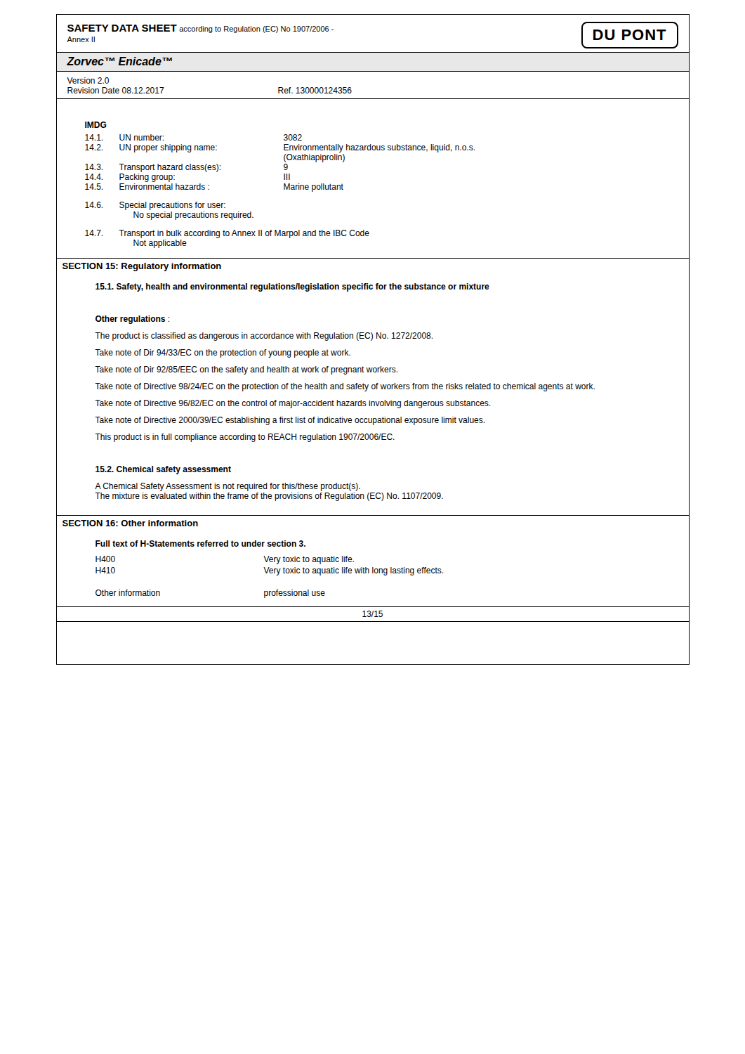SAFETY DATA SHEET according to Regulation (EC) No 1907/2006 -
Annex II
DU PONT
Zorvec™ Enicade™
Version 2.0
Revision Date 08.12.2017 Ref. 130000124356
IMDG
| 14.1. | UN number: | 3082 |
| 14.2. | UN proper shipping name: | Environmentally hazardous substance, liquid, n.o.s. (Oxathiapiprolin) |
| 14.3. | Transport hazard class(es): | 9 |
| 14.4. | Packing group: | III |
| 14.5. | Environmental hazards : | Marine pollutant |
| 14.6. | Special precautions for user: |
| | No special precautions required. |
| 14.7. | Transport in bulk according to Annex II of Marpol and the IBC Code |
| | Not applicable |
SECTION 15: Regulatory information
15.1. Safety, health and environmental regulations/legislation specific for the substance or mixture
Other regulations :
The product is classified as dangerous in accordance with Regulation (EC) No. 1272/2008.
Take note of Dir 94/33/EC on the protection of young people at work.
Take note of Dir 92/85/EEC on the safety and health at work of pregnant workers.
Take note of Directive 98/24/EC on the protection of the health and safety of workers from the risks related to chemical agents at work.
Take note of Directive 96/82/EC on the control of major-accident hazards involving dangerous substances.
Take note of Directive 2000/39/EC establishing a first list of indicative occupational exposure limit values.
This product is in full compliance according to REACH regulation 1907/2006/EC.
15.2. Chemical safety assessment
A Chemical Safety Assessment is not required for this/these product(s).
The mixture is evaluated within the frame of the provisions of Regulation (EC) No. 1107/2009.
SECTION 16: Other information
Full text of H-Statements referred to under section 3.
| H400 | Very toxic to aquatic life. |
| H410 | Very toxic to aquatic life with long lasting effects. |
| Other information | professional use |
13/15